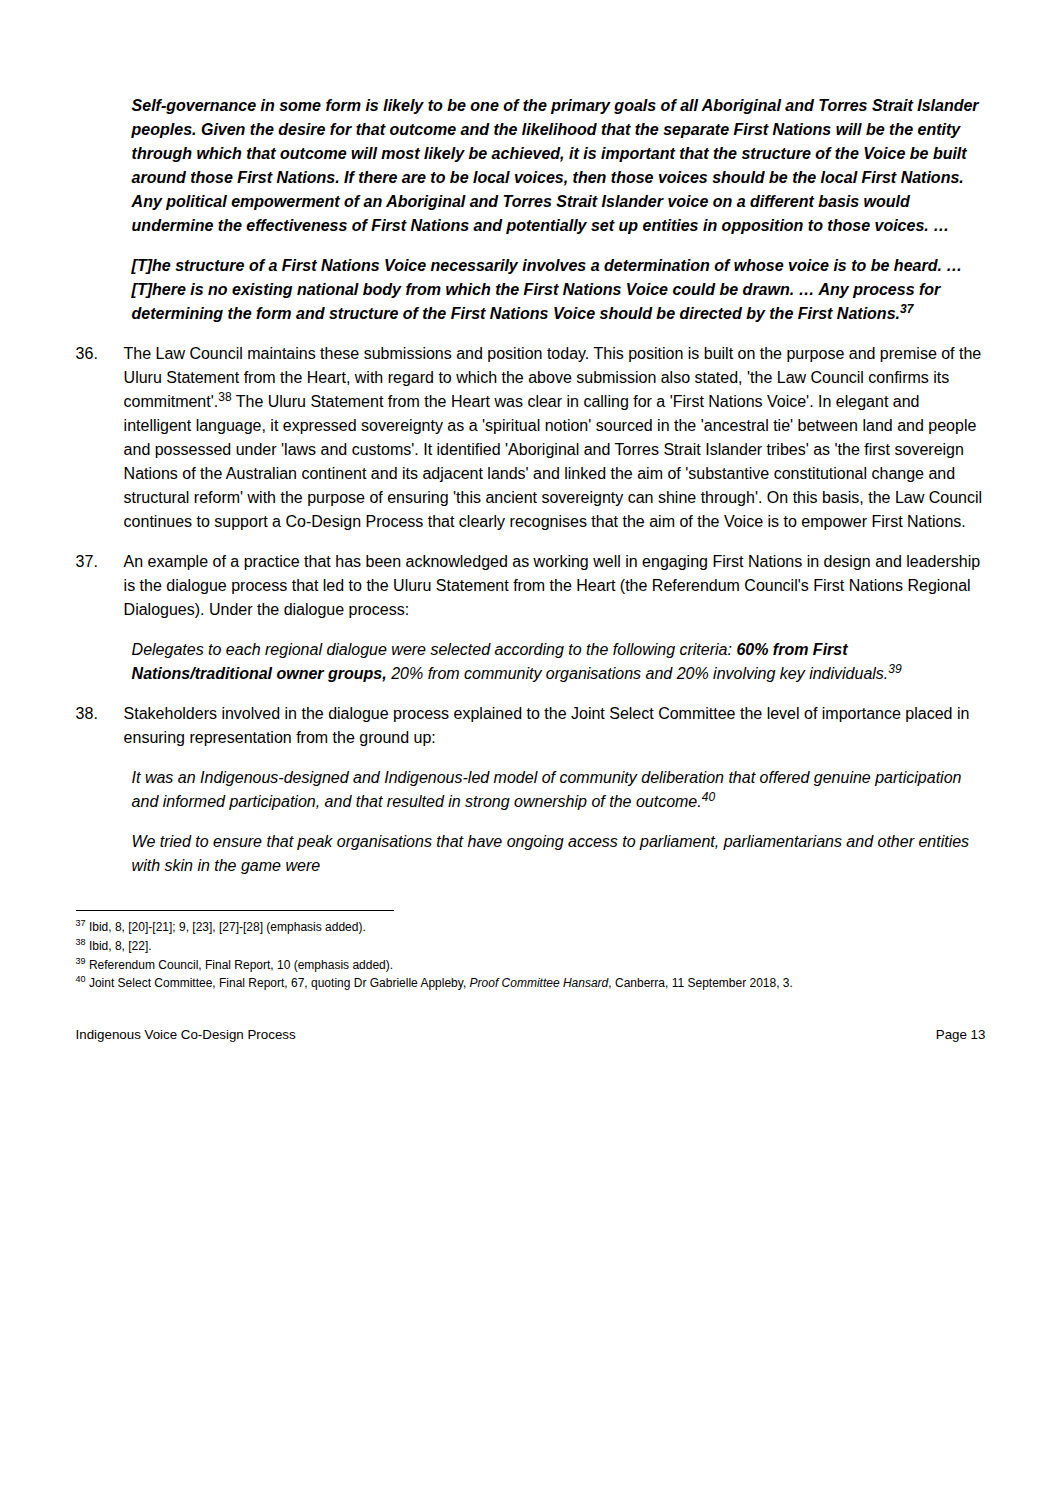Self-governance in some form is likely to be one of the primary goals of all Aboriginal and Torres Strait Islander peoples. Given the desire for that outcome and the likelihood that the separate First Nations will be the entity through which that outcome will most likely be achieved, it is important that the structure of the Voice be built around those First Nations. If there are to be local voices, then those voices should be the local First Nations. Any political empowerment of an Aboriginal and Torres Strait Islander voice on a different basis would undermine the effectiveness of First Nations and potentially set up entities in opposition to those voices. …
[T]he structure of a First Nations Voice necessarily involves a determination of whose voice is to be heard. … [T]here is no existing national body from which the First Nations Voice could be drawn. … Any process for determining the form and structure of the First Nations Voice should be directed by the First Nations.37
36. The Law Council maintains these submissions and position today. This position is built on the purpose and premise of the Uluru Statement from the Heart, with regard to which the above submission also stated, 'the Law Council confirms its commitment'.38 The Uluru Statement from the Heart was clear in calling for a 'First Nations Voice'. In elegant and intelligent language, it expressed sovereignty as a 'spiritual notion' sourced in the 'ancestral tie' between land and people and possessed under 'laws and customs'. It identified 'Aboriginal and Torres Strait Islander tribes' as 'the first sovereign Nations of the Australian continent and its adjacent lands' and linked the aim of 'substantive constitutional change and structural reform' with the purpose of ensuring 'this ancient sovereignty can shine through'. On this basis, the Law Council continues to support a Co-Design Process that clearly recognises that the aim of the Voice is to empower First Nations.
37. An example of a practice that has been acknowledged as working well in engaging First Nations in design and leadership is the dialogue process that led to the Uluru Statement from the Heart (the Referendum Council's First Nations Regional Dialogues). Under the dialogue process:
Delegates to each regional dialogue were selected according to the following criteria: 60% from First Nations/traditional owner groups, 20% from community organisations and 20% involving key individuals.39
38. Stakeholders involved in the dialogue process explained to the Joint Select Committee the level of importance placed in ensuring representation from the ground up:
It was an Indigenous-designed and Indigenous-led model of community deliberation that offered genuine participation and informed participation, and that resulted in strong ownership of the outcome.40
We tried to ensure that peak organisations that have ongoing access to parliament, parliamentarians and other entities with skin in the game were
37 Ibid, 8, [20]-[21]; 9, [23], [27]-[28] (emphasis added).
38 Ibid, 8, [22].
39 Referendum Council, Final Report, 10 (emphasis added).
40 Joint Select Committee, Final Report, 67, quoting Dr Gabrielle Appleby, Proof Committee Hansard, Canberra, 11 September 2018, 3.
Indigenous Voice Co-Design Process Page 13